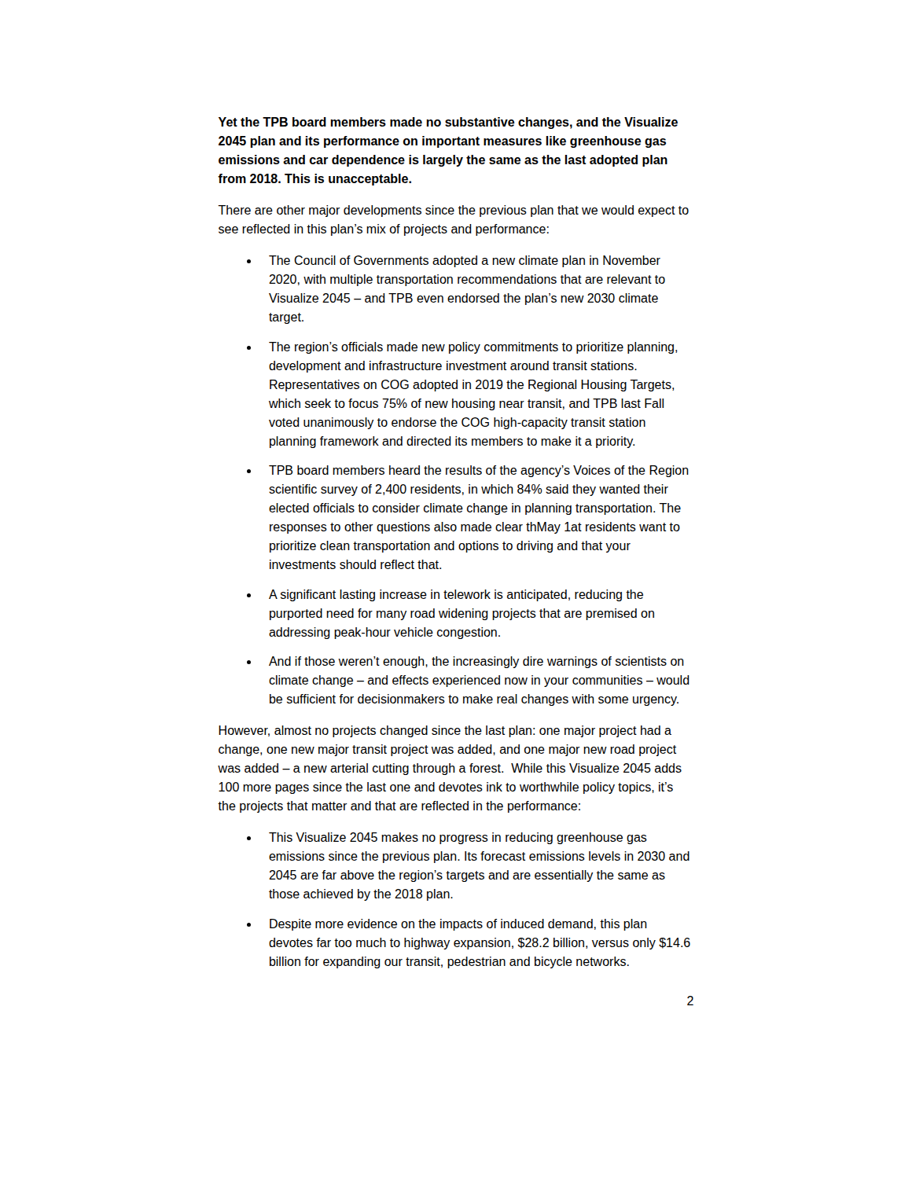Yet the TPB board members made no substantive changes, and the Visualize 2045 plan and its performance on important measures like greenhouse gas emissions and car dependence is largely the same as the last adopted plan from 2018. This is unacceptable.
There are other major developments since the previous plan that we would expect to see reflected in this plan’s mix of projects and performance:
The Council of Governments adopted a new climate plan in November 2020, with multiple transportation recommendations that are relevant to Visualize 2045 – and TPB even endorsed the plan’s new 2030 climate target.
The region’s officials made new policy commitments to prioritize planning, development and infrastructure investment around transit stations. Representatives on COG adopted in 2019 the Regional Housing Targets, which seek to focus 75% of new housing near transit, and TPB last Fall voted unanimously to endorse the COG high-capacity transit station planning framework and directed its members to make it a priority.
TPB board members heard the results of the agency’s Voices of the Region scientific survey of 2,400 residents, in which 84% said they wanted their elected officials to consider climate change in planning transportation. The responses to other questions also made clear thMay 1at residents want to prioritize clean transportation and options to driving and that your investments should reflect that.
A significant lasting increase in telework is anticipated, reducing the purported need for many road widening projects that are premised on addressing peak-hour vehicle congestion.
And if those weren’t enough, the increasingly dire warnings of scientists on climate change – and effects experienced now in your communities – would be sufficient for decisionmakers to make real changes with some urgency.
However, almost no projects changed since the last plan: one major project had a change, one new major transit project was added, and one major new road project was added – a new arterial cutting through a forest. While this Visualize 2045 adds 100 more pages since the last one and devotes ink to worthwhile policy topics, it’s the projects that matter and that are reflected in the performance:
This Visualize 2045 makes no progress in reducing greenhouse gas emissions since the previous plan. Its forecast emissions levels in 2030 and 2045 are far above the region’s targets and are essentially the same as those achieved by the 2018 plan.
Despite more evidence on the impacts of induced demand, this plan devotes far too much to highway expansion, $28.2 billion, versus only $14.6 billion for expanding our transit, pedestrian and bicycle networks.
2